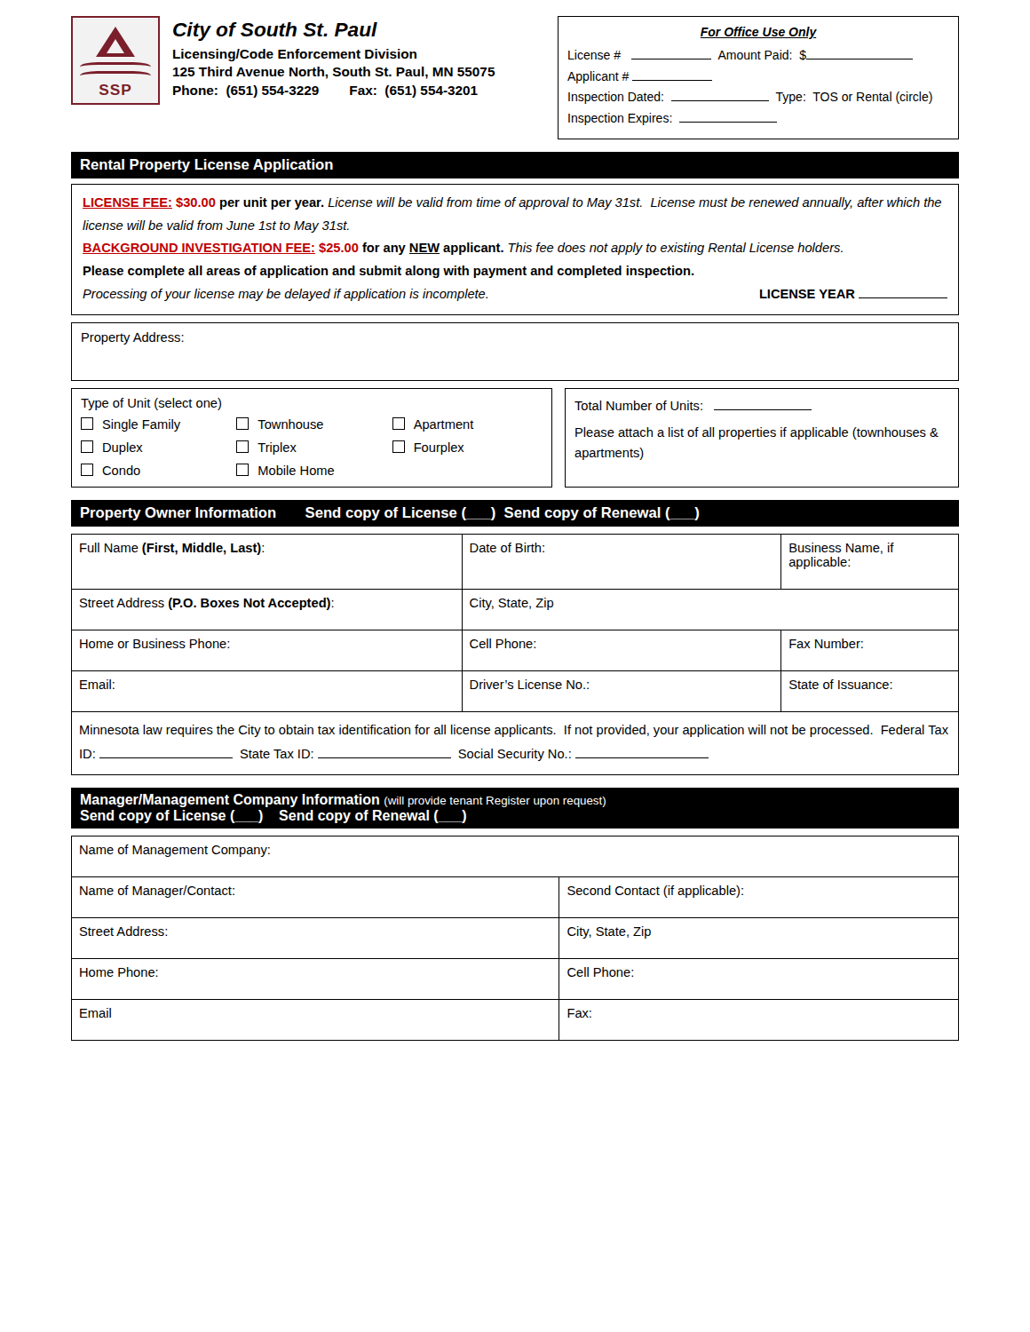SSP
City of South St. Paul
Licensing/Code Enforcement Division
125 Third Avenue North, South St. Paul, MN 55075
Phone: (651) 554-3229 Fax: (651) 554-3201
For Office Use Only
License # Amount Paid: $
Applicant #
Inspection Dated: Type: TOS or Rental (circle)
Inspection Expires:
Rental Property License Application
LICENSE FEE: $30.00 per unit per year. License will be valid from time of approval to May 31st. License must be renewed annually, after which the license will be valid from June 1st to May 31st.
BACKGROUND INVESTIGATION FEE: $25.00 for any NEW applicant. This fee does not apply to existing Rental License holders.
Please complete all areas of application and submit along with payment and completed inspection.
LICENSE YEAR Processing of your license may be delayed if application is incomplete.
Property Address:
Type of Unit (select one)
Single Family
Townhouse
Apartment
Duplex
Triplex
Fourplex
Condo
Mobile Home
Total Number of Units:
Please attach a list of all properties if applicable (townhouses & apartments)
Property Owner Information Send copy of License (___) Send copy of Renewal (___)
| Full Name (First, Middle, Last) : | Date of Birth: | Business Name, if applicable: |
| Street Address (P.O. Boxes Not Accepted) : | City, State, Zip |
| Home or Business Phone: | Cell Phone: | Fax Number: |
| Email: | Driver’s License No.: | State of Issuance: |
| Minnesota law requires the City to obtain tax identification for all license applicants. If not provided, your application will not be processed. Federal Tax ID: State Tax ID: Social Security No.: |
Manager/Management Company Information (will provide tenant Register upon request) Send copy of License (___) Send copy of Renewal (___)
| Name of Management Company: |
| Name of Manager/Contact: | Second Contact (if applicable): |
| Street Address: | City, State, Zip |
| Home Phone: | Cell Phone: |
| Email | Fax: |